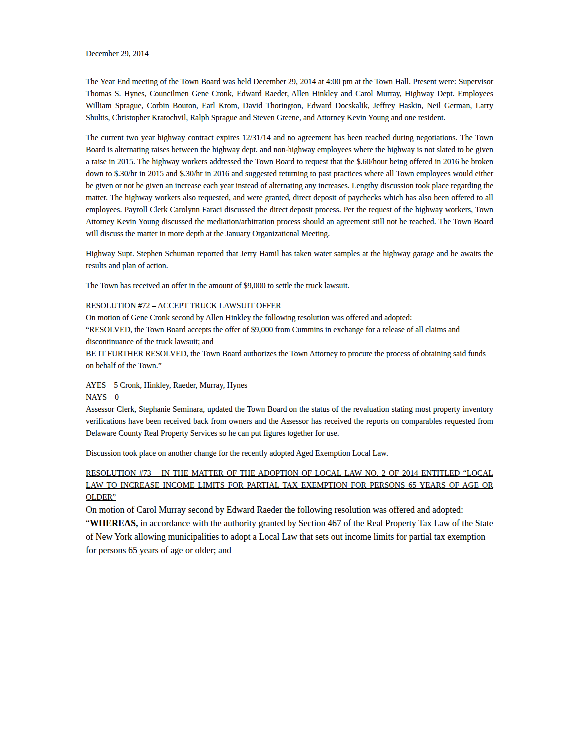December 29, 2014
The Year End meeting of the Town Board was held December 29, 2014 at 4:00 pm at the Town Hall. Present were: Supervisor Thomas S. Hynes, Councilmen Gene Cronk, Edward Raeder, Allen Hinkley and Carol Murray, Highway Dept. Employees William Sprague, Corbin Bouton, Earl Krom, David Thorington, Edward Docskalik, Jeffrey Haskin, Neil German, Larry Shultis, Christopher Kratochvil, Ralph Sprague and Steven Greene, and Attorney Kevin Young and one resident.
The current two year highway contract expires 12/31/14 and no agreement has been reached during negotiations. The Town Board is alternating raises between the highway dept. and non-highway employees where the highway is not slated to be given a raise in 2015. The highway workers addressed the Town Board to request that the $.60/hour being offered in 2016 be broken down to $.30/hr in 2015 and $.30/hr in 2016 and suggested returning to past practices where all Town employees would either be given or not be given an increase each year instead of alternating any increases. Lengthy discussion took place regarding the matter. The highway workers also requested, and were granted, direct deposit of paychecks which has also been offered to all employees. Payroll Clerk Carolynn Faraci discussed the direct deposit process. Per the request of the highway workers, Town Attorney Kevin Young discussed the mediation/arbitration process should an agreement still not be reached. The Town Board will discuss the matter in more depth at the January Organizational Meeting.
Highway Supt. Stephen Schuman reported that Jerry Hamil has taken water samples at the highway garage and he awaits the results and plan of action.
The Town has received an offer in the amount of $9,000 to settle the truck lawsuit.
RESOLUTION #72 – ACCEPT TRUCK LAWSUIT OFFER
On motion of Gene Cronk second by Allen Hinkley the following resolution was offered and adopted:
“RESOLVED, the Town Board accepts the offer of $9,000 from Cummins in exchange for a release of all claims and discontinuance of the truck lawsuit; and
BE IT FURTHER RESOLVED, the Town Board authorizes the Town Attorney to procure the process of obtaining said funds on behalf of the Town.”
AYES – 5 Cronk, Hinkley, Raeder, Murray, Hynes
NAYS – 0
Assessor Clerk, Stephanie Seminara, updated the Town Board on the status of the revaluation stating most property inventory verifications have been received back from owners and the Assessor has received the reports on comparables requested from Delaware County Real Property Services so he can put figures together for use.
Discussion took place on another change for the recently adopted Aged Exemption Local Law.
RESOLUTION #73 – IN THE MATTER OF THE ADOPTION OF LOCAL LAW NO. 2 OF 2014 ENTITLED “LOCAL LAW TO INCREASE INCOME LIMITS FOR PARTIAL TAX EXEMPTION FOR PERSONS 65 YEARS OF AGE OR OLDER”
On motion of Carol Murray second by Edward Raeder the following resolution was offered and adopted:
“WHEREAS, in accordance with the authority granted by Section 467 of the Real Property Tax Law of the State of New York allowing municipalities to adopt a Local Law that sets out income limits for partial tax exemption for persons 65 years of age or older; and